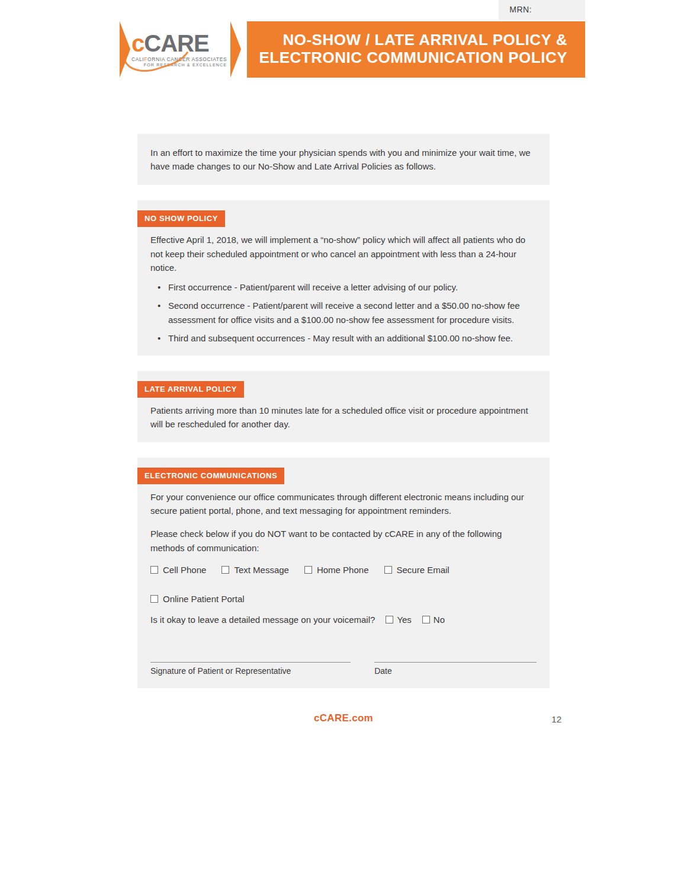MRN:
c CARE CALIFORNIA CANCER ASSOCIATES FOR RESEARCH & EXCELLENCE
NO-SHOW / LATE ARRIVAL POLICY &
ELECTRONIC COMMUNICATION POLICY
In an effort to maximize the time your physician spends with you and minimize your wait time, we have made changes to our No-Show and Late Arrival Policies as follows.
NO SHOW POLICY
Effective April 1, 2018, we will implement a “no-show” policy which will affect all patients who do not keep their scheduled appointment or who cancel an appointment with less than a 24-hour notice.
First occurrence - Patient/parent will receive a letter advising of our policy.
Second occurrence - Patient/parent will receive a second letter and a $50.00 no-show fee assessment for office visits and a $100.00 no-show fee assessment for procedure visits.
Third and subsequent occurrences - May result with an additional $100.00 no-show fee.
LATE ARRIVAL POLICY
Patients arriving more than 10 minutes late for a scheduled office visit or procedure appointment will be rescheduled for another day.
ELECTRONIC COMMUNICATIONS
For your convenience our office communicates through different electronic means including our secure patient portal, phone, and text messaging for appointment reminders.
Please check below if you do NOT want to be contacted by cCARE in any of the following methods of communication:
Cell Phone Text Message Home Phone Secure Email Online Patient Portal
Is it okay to leave a detailed message on your voicemail? Yes No
Signature of Patient or Representative
Date
cCARE.com
12